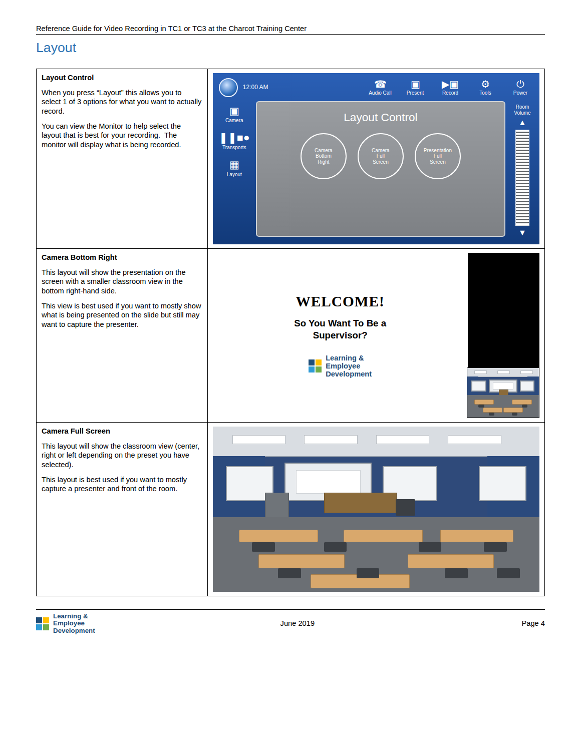Reference Guide for Video Recording in TC1 or TC3 at the Charcot Training Center
Layout
| Layout Control When you press “Layout” this allows you to select 1 of 3 options for what you want to actually record. You can view the Monitor to help select the layout that is best for your recording. The monitor will display what is being recorded. | 12:00 AM ☎ Audio Call ▣ Present ▶▣ Record ⚙ Tools ⏻ Power ▣ Camera ❚❚■● Transports ▦ Layout Layout Control Camera Bottom Right Camera Full Screen Presentation Full Screen Room Volume ▲ ▼ |
| Camera Bottom Right This layout will show the presentation on the screen with a smaller classroom view in the bottom right-hand side. This view is best used if you want to mostly show what is being presented on the slide but still may want to capture the presenter. | WELCOME! So You Want To Be a Supervisor? Learning & Employee Development |
| Camera Full Screen This layout will show the classroom view (center, right or left depending on the preset you have selected). This layout is best used if you want to mostly capture a presenter and front of the room. | |
Learning &
Employee
Development
June 2019
Page 4